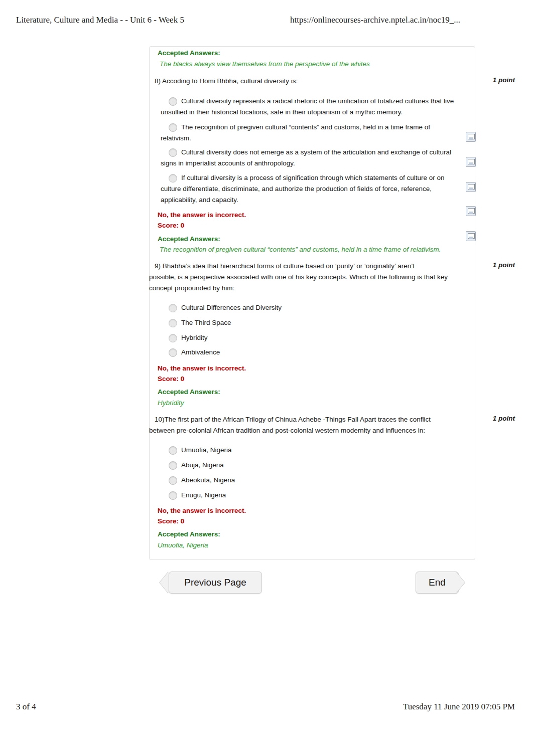Literature, Culture and Media - - Unit 6 - Week 5
https://onlinecourses-archive.nptel.ac.in/noc19_...
Accepted Answers:
The blacks always view themselves from the perspective of the whites
8) Accoding to Homi Bhbha, cultural diversity is:
1 point
Cultural diversity represents a radical rhetoric of the unification of totalized cultures that live
unsullied in their historical locations, safe in their utopianism of a mythic memory.
The recognition of pregiven cultural “contents” and customs, held in a time frame of
relativism.
Cultural diversity does not emerge as a system of the articulation and exchange of cultural
signs in imperialist accounts of anthropology.
If cultural diversity is a process of signification through which statements of culture or on
culture differentiate, discriminate, and authorize the production of fields of force, reference,
applicability, and capacity.
No, the answer is incorrect.
Score: 0
Accepted Answers:
The recognition of pregiven cultural “contents” and customs, held in a time frame of relativism.
9) Bhabha’s idea that hierarchical forms of culture based on ‘purity’ or ‘originality’ aren’t
1 point
possible, is a perspective associated with one of his key concepts. Which of the following is that key
concept propounded by him:
Cultural Differences and Diversity
The Third Space
Hybridity
Ambivalence
No, the answer is incorrect.
Score: 0
Accepted Answers:
Hybridity
10)The first part of the African Trilogy of Chinua Achebe -Things Fall Apart traces the conflict
1 point
between pre-colonial African tradition and post-colonial western modernity and influences in:
Umuofia, Nigeria
Abuja, Nigeria
Abeokuta, Nigeria
Enugu, Nigeria
No, the answer is incorrect.
Score: 0
Accepted Answers:
Umuofia, Nigeria
Previous Page
End
3 of 4
Tuesday 11 June 2019 07:05 PM